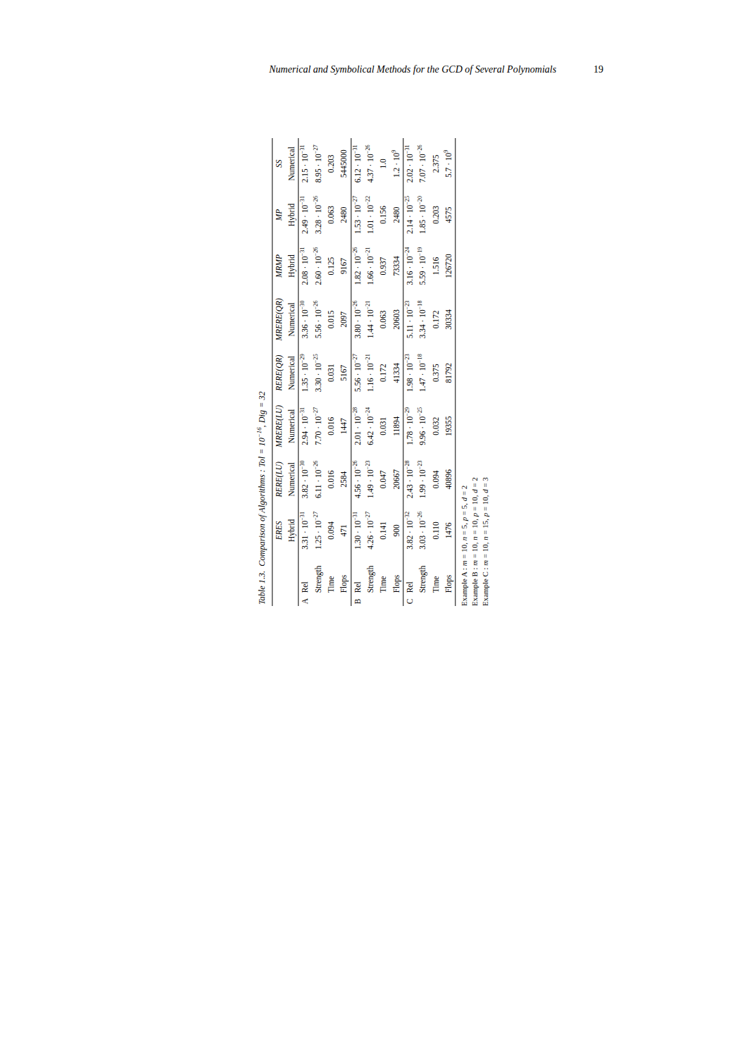Numerical and Symbolical Methods for the GCD of Several Polynomials 19
Table 1.3. Comparison of Algorithms : Tol = 10−16, Dig = 32
| | | ERES | RERE(LU) | MRERE(LU) | RERE(QR) | MRERE(QR) | MRMP | MP | SS |
| --- | --- | --- | --- | --- | --- | --- | --- | --- | --- |
| | | Hybrid | Numerical | Numerical | Numerical | Numerical | Hybrid | Hybrid | Numerical |
| A | Rel | 3.31 · 10 −31 | 3.82 · 10 −30 | 2.94 · 10 −31 | 1.35 · 10 −29 | 3.36 · 10 −30 | 2.08 · 10 −31 | 2.49 · 10 −31 | 2.15 · 10 −31 |
| | Strength | 1.25 · 10 −27 | 6.11 · 10 −26 | 7.70 · 10 −27 | 3.30 · 10 −25 | 5.56 · 10 −26 | 2.60 · 10 −26 | 3.28 · 10 −26 | 8.95 · 10 −27 |
| | Time | 0.094 | 0.016 | 0.016 | 0.031 | 0.015 | 0.125 | 0.063 | 0.203 |
| | Flops | 471 | 2584 | 1447 | 5167 | 2097 | 9167 | 2480 | 5445000 |
| B | Rel | 1.30 · 10 −31 | 4.56 · 10 −26 | 2.01 · 10 −28 | 5.56 · 10 −27 | 3.80 · 10 −26 | 1.82 · 10 −26 | 1.53 · 10 −27 | 6.12 · 10 −31 |
| | Strength | 4.26 · 10 −27 | 1.49 · 10 −23 | 6.42 · 10 −24 | 1.16 · 10 −21 | 1.44 · 10 −21 | 1.66 · 10 −21 | 1.01 · 10 −22 | 4.37 · 10 −26 |
| | Time | 0.141 | 0.047 | 0.031 | 0.172 | 0.063 | 0.937 | 0.156 | 1.0 |
| | Flops | 900 | 20667 | 11894 | 41334 | 20603 | 73334 | 2480 | 1.2 · 10 9 |
| C | Rel | 3.82 · 10 −32 | 2.43 · 10 −28 | 1.78 · 10 −29 | 1.98 · 10 −23 | 5.11 · 10 −23 | 3.16 · 10 −24 | 2.14 · 10 −25 | 2.02 · 10 −31 |
| | Strength | 3.03 · 10 −26 | 1.99 · 10 −23 | 9.96 · 10 −25 | 1.47 · 10 −18 | 3.34 · 10 −18 | 5.59 · 10 −19 | 1.85 · 10 −20 | 7.07 · 10 −26 |
| | Time | 0.110 | 0.094 | 0.032 | 0.375 | 0.172 | 1.516 | 0.203 | 2.375 |
| | Flops | 1476 | 40896 | 19355 | 81792 | 30334 | 126720 | 4575 | 5.7 · 10 9 |
Example A : m = 10, n = 5, p = 5, d = 2
Example B : m = 10, n = 10, p = 10, d = 2
Example C : m = 10, n = 15, p = 10, d = 3